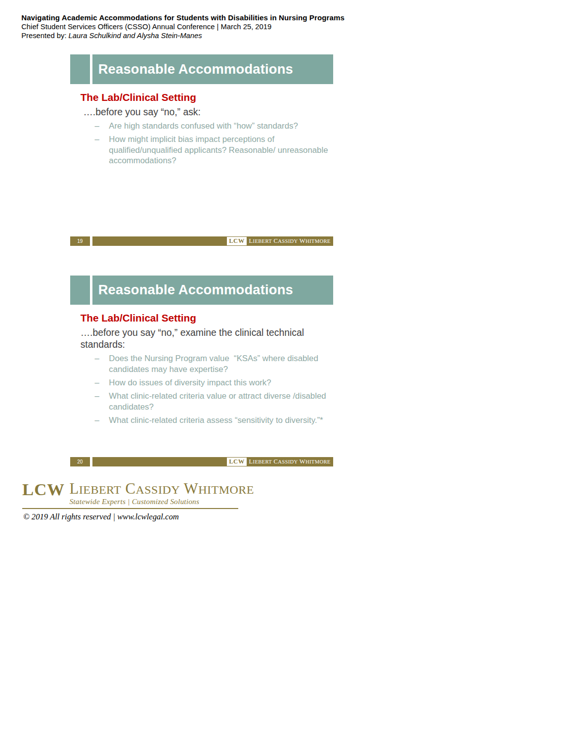Navigating Academic Accommodations for Students with Disabilities in Nursing Programs
Chief Student Services Officers (CSSO) Annual Conference | March 25, 2019
Presented by: Laura Schulkind and Alysha Stein-Manes
Reasonable Accommodations
The Lab/Clinical Setting
….before you say “no,” ask:
Are high standards confused with “how” standards?
How might implicit bias impact perceptions of qualified/unqualified applicants? Reasonable/ unreasonable accommodations?
19
LCW LIEBERT CASSIDY WHITMORE
Reasonable Accommodations
The Lab/Clinical Setting
….before you say “no,” examine the clinical technical standards:
Does the Nursing Program value “KSAs” where disabled candidates may have expertise?
How do issues of diversity impact this work?
What clinic-related criteria value or attract diverse /disabled candidates?
What clinic-related criteria assess “sensitivity to diversity.”*
20
LCW LIEBERT CASSIDY WHITMORE
LCW
LIEBERT CASSIDY WHITMORE
Statewide Experts | Customized Solutions
© 2019 All rights reserved | www.lcwlegal.com